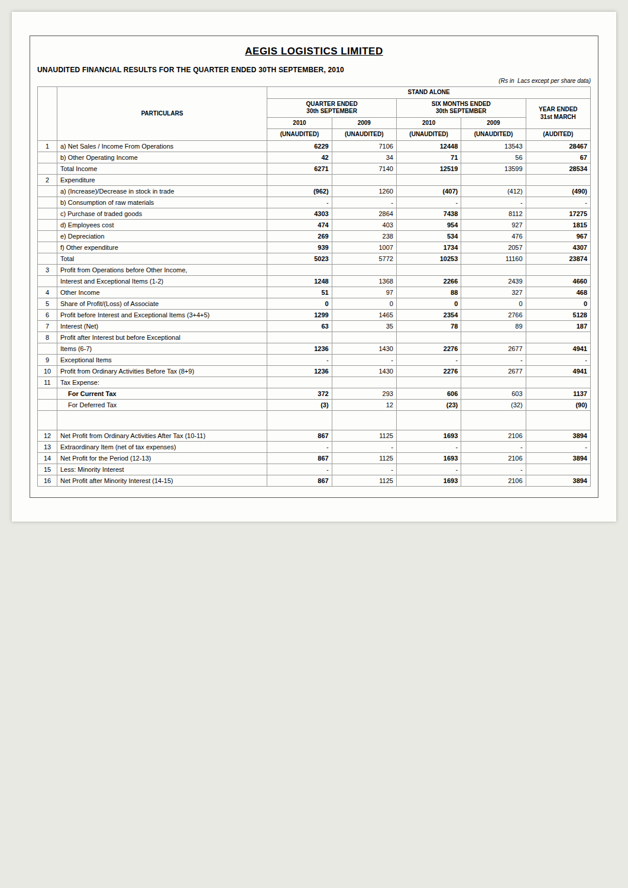AEGIS LOGISTICS LIMITED
UNAUDITED FINANCIAL RESULTS FOR THE QUARTER ENDED 30TH SEPTEMBER, 2010
(Rs in Lacs except per share data)
| | PARTICULARS | STAND ALONE |
| --- | --- | --- |
| QUARTER ENDED 30th SEPTEMBER | SIX MONTHS ENDED 30th SEPTEMBER | YEAR ENDED 31st MARCH |
| 2010 | 2009 | 2010 | 2009 |
| (UNAUDITED) | (UNAUDITED) | (UNAUDITED) | (UNAUDITED) | (AUDITED) |
| 1 | a) Net Sales / Income From Operations | 6229 | 7106 | 12448 | 13543 | 28467 |
| | b) Other Operating Income | 42 | 34 | 71 | 56 | 67 |
| | Total Income | 6271 | 7140 | 12519 | 13599 | 28534 |
| 2 | Expenditure | | | | | |
| | a) (Increase)/Decrease in stock in trade | (962) | 1260 | (407) | (412) | (490) |
| | b) Consumption of raw materials | - | - | - | - | - |
| | c) Purchase of traded goods | 4303 | 2864 | 7438 | 8112 | 17275 |
| | d) Employees cost | 474 | 403 | 954 | 927 | 1815 |
| | e) Depreciation | 269 | 238 | 534 | 476 | 967 |
| | f) Other expenditure | 939 | 1007 | 1734 | 2057 | 4307 |
| | Total | 5023 | 5772 | 10253 | 11160 | 23874 |
| 3 | Profit from Operations before Other Income, | | | | | |
| | Interest and Exceptional Items (1-2) | 1248 | 1368 | 2266 | 2439 | 4660 |
| 4 | Other Income | 51 | 97 | 88 | 327 | 468 |
| 5 | Share of Profit/(Loss) of Associate | 0 | 0 | 0 | 0 | 0 |
| 6 | Profit before Interest and Exceptional Items (3+4+5) | 1299 | 1465 | 2354 | 2766 | 5128 |
| 7 | Interest (Net) | 63 | 35 | 78 | 89 | 187 |
| 8 | Profit after Interest but before Exceptional | | | | | |
| | Items (6-7) | 1236 | 1430 | 2276 | 2677 | 4941 |
| 9 | Exceptional Items | - | - | - | - | - |
| 10 | Profit from Ordinary Activities Before Tax (8+9) | 1236 | 1430 | 2276 | 2677 | 4941 |
| 11 | Tax Expense: | | | | | |
| | For Current Tax | 372 | 293 | 606 | 603 | 1137 |
| | For Deferred Tax | (3) | 12 | (23) | (32) | (90) |
| 12 | Net Profit from Ordinary Activities After Tax (10-11) | 867 | 1125 | 1693 | 2106 | 3894 |
| 13 | Extraordinary Item (net of tax expenses) | - | - | - | - | - |
| 14 | Net Profit for the Period (12-13) | 867 | 1125 | 1693 | 2106 | 3894 |
| 15 | Less: Minority Interest | - | - | - | - | |
| 16 | Net Profit after Minority Interest (14-15) | 867 | 1125 | 1693 | 2106 | 3894 |